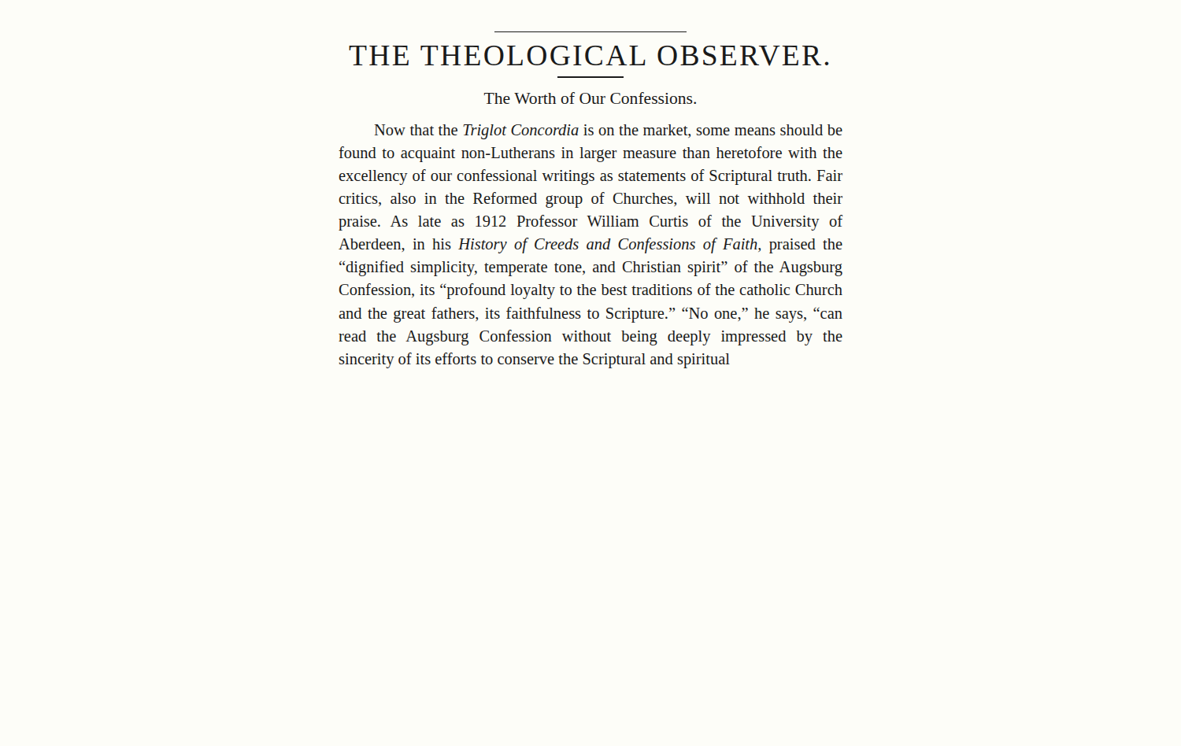THE THEOLOGICAL OBSERVER.
The Worth of Our Confessions.
Now that the Triglot Concordia is on the market, some means should be found to acquaint non-Lutherans in larger measure than heretofore with the excellency of our confessional writings as statements of Scriptural truth. Fair critics, also in the Reformed group of Churches, will not withhold their praise. As late as 1912 Professor William Curtis of the University of Aberdeen, in his History of Creeds and Confessions of Faith, praised the “dignified simplicity, temperate tone, and Christian spirit” of the Augsburg Confession, its “profound loyalty to the best traditions of the catholic Church and the great fathers, its faithfulness to Scripture.” “No one,” he says, “can read the Augsburg Confession without being deeply impressed by the sincerity of its efforts to conserve the Scriptural and spiritual